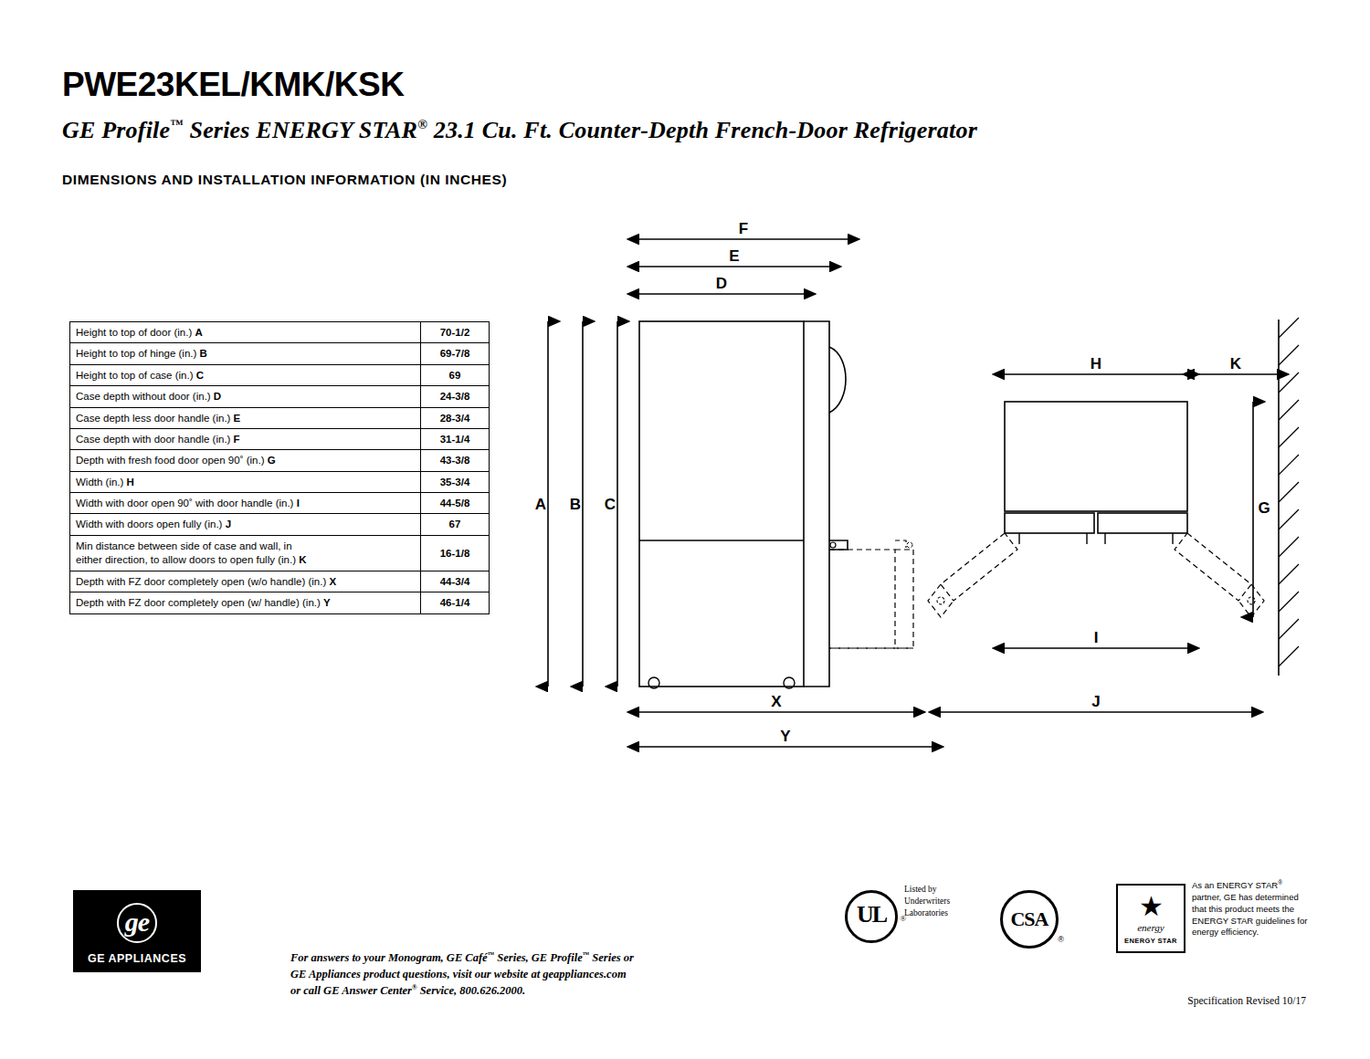PWE23KEL/KMK/KSK
GE Profile™ Series ENERGY STAR® 23.1 Cu. Ft. Counter-Depth French-Door Refrigerator
DIMENSIONS AND INSTALLATION INFORMATION (IN INCHES)
| Height to top of door (in.) A | 70-1/2 |
| Height to top of hinge (in.) B | 69-7/8 |
| Height to top of case (in.) C | 69 |
| Case depth without door (in.) D | 24-3/8 |
| Case depth less door handle (in.) E | 28-3/4 |
| Case depth with door handle (in.) F | 31-1/4 |
| Depth with fresh food door open 90˚ (in.) G | 43-3/8 |
| Width (in.) H | 35-3/4 |
| Width with door open 90˚ with door handle (in.) I | 44-5/8 |
| Width with doors open fully (in.) J | 67 |
| Min distance between side of case and wall, in either direction, to allow doors to open fully (in.) K | 16-1/8 |
| Depth with FZ door completely open (w/o handle) (in.) X | 44-3/4 |
| Depth with FZ door completely open (w/ handle) (in.) Y | 46-1/4 |
F E D A B C X Y H K G I J
ge
GE APPLIANCES
For answers to your Monogram, GE Café™ Series, GE Profile™ Series or
GE Appliances product questions, visit our website at geappliances.com
or call GE Answer Center® Service, 800.626.2000.
Specification Revised 10/17
UL®
Listed by
Underwriters
Laboratories
CSA
®
★
energy
ENERGY STAR
As an ENERGY STAR® partner, GE has determined that this product meets the ENERGY STAR guidelines for energy efficiency.